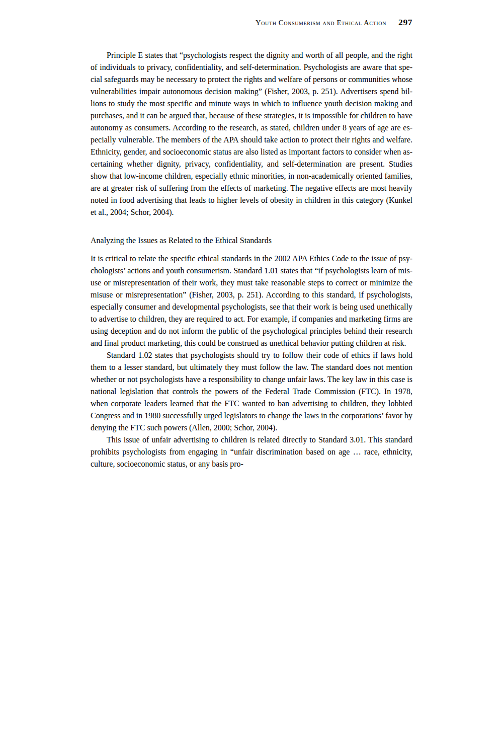Youth Consumerism and Ethical Action 297
Principle E states that “psychologists respect the dignity and worth of all people, and the right of individuals to privacy, confidentiality, and self-determination. Psychologists are aware that special safeguards may be necessary to protect the rights and welfare of persons or communities whose vulnerabilities impair autonomous decision making” (Fisher, 2003, p. 251). Advertisers spend billions to study the most specific and minute ways in which to influence youth decision making and purchases, and it can be argued that, because of these strategies, it is impossible for children to have autonomy as consumers. According to the research, as stated, children under 8 years of age are especially vulnerable. The members of the APA should take action to protect their rights and welfare. Ethnicity, gender, and socioeconomic status are also listed as important factors to consider when ascertaining whether dignity, privacy, confidentiality, and self-determination are present. Studies show that low-income children, especially ethnic minorities, in non-academically oriented families, are at greater risk of suffering from the effects of marketing. The negative effects are most heavily noted in food advertising that leads to higher levels of obesity in children in this category (Kunkel et al., 2004; Schor, 2004).
Analyzing the Issues as Related to the Ethical Standards
It is critical to relate the specific ethical standards in the 2002 APA Ethics Code to the issue of psychologists’ actions and youth consumerism. Standard 1.01 states that “if psychologists learn of misuse or misrepresentation of their work, they must take reasonable steps to correct or minimize the misuse or misrepresentation” (Fisher, 2003, p. 251). According to this standard, if psychologists, especially consumer and developmental psychologists, see that their work is being used unethically to advertise to children, they are required to act. For example, if companies and marketing firms are using deception and do not inform the public of the psychological principles behind their research and final product marketing, this could be construed as unethical behavior putting children at risk.
Standard 1.02 states that psychologists should try to follow their code of ethics if laws hold them to a lesser standard, but ultimately they must follow the law. The standard does not mention whether or not psychologists have a responsibility to change unfair laws. The key law in this case is national legislation that controls the powers of the Federal Trade Commission (FTC). In 1978, when corporate leaders learned that the FTC wanted to ban advertising to children, they lobbied Congress and in 1980 successfully urged legislators to change the laws in the corporations’ favor by denying the FTC such powers (Allen, 2000; Schor, 2004).
This issue of unfair advertising to children is related directly to Standard 3.01. This standard prohibits psychologists from engaging in “unfair discrimination based on age … race, ethnicity, culture, socioeconomic status, or any basis pro-